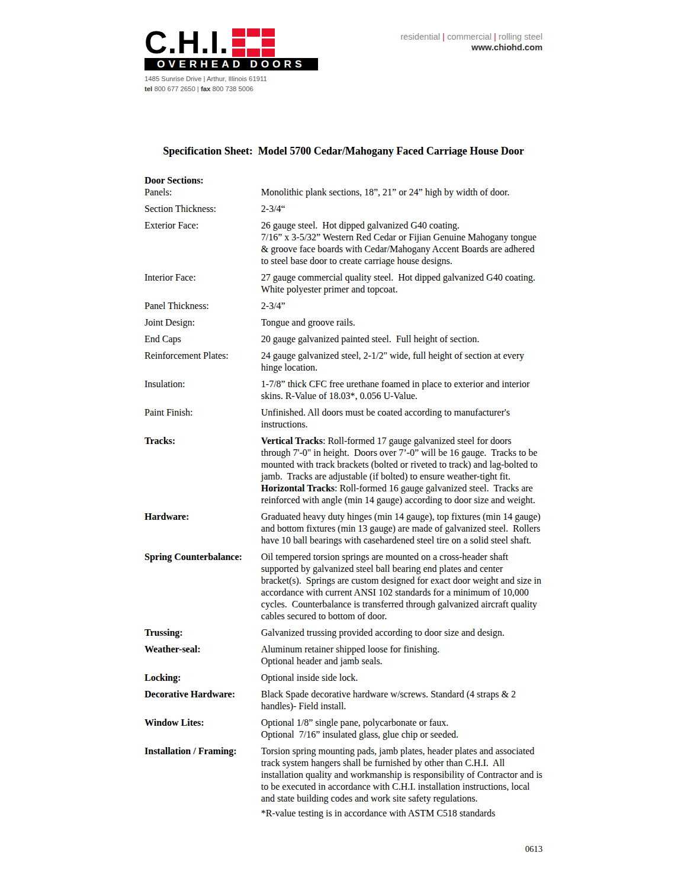C.H.I.
OVERHEAD DOORS
1485 Sunrise Drive | Arthur, Illinois 61911
tel 800 677 2650 | fax 800 738 5006
residential | commercial | rolling steel
www.chiohd.com
Specification Sheet: Model 5700 Cedar/Mahogany Faced Carriage House Door
| Door Sections: |
| Panels: | Monolithic plank sections, 18”, 21” or 24” high by width of door. |
| Section Thickness: | 2-3/4“ |
| Exterior Face: | 26 gauge steel. Hot dipped galvanized G40 coating. 7/16” x 3-5/32” Western Red Cedar or Fijian Genuine Mahogany tongue & groove face boards with Cedar/Mahogany Accent Boards are adhered to steel base door to create carriage house designs. |
| Interior Face: | 27 gauge commercial quality steel. Hot dipped galvanized G40 coating. White polyester primer and topcoat. |
| Panel Thickness: | 2-3/4” |
| Joint Design: | Tongue and groove rails. |
| End Caps | 20 gauge galvanized painted steel. Full height of section. |
| Reinforcement Plates: | 24 gauge galvanized steel, 2-1/2" wide, full height of section at every hinge location. |
| Insulation: | 1-7/8” thick CFC free urethane foamed in place to exterior and interior skins. R-Value of 18.03*, 0.056 U-Value. |
| Paint Finish: | Unfinished. All doors must be coated according to manufacturer's instructions. |
| Tracks: | Vertical Tracks : Roll-formed 17 gauge galvanized steel for doors through 7'-0" in height. Doors over 7’-0” will be 16 gauge. Tracks to be mounted with track brackets (bolted or riveted to track) and lag-bolted to jamb. Tracks are adjustable (if bolted) to ensure weather-tight fit. Horizontal Tracks : Roll-formed 16 gauge galvanized steel. Tracks are reinforced with angle (min 14 gauge) according to door size and weight. |
| Hardware: | Graduated heavy duty hinges (min 14 gauge), top fixtures (min 14 gauge) and bottom fixtures (min 13 gauge) are made of galvanized steel. Rollers have 10 ball bearings with casehardened steel tire on a solid steel shaft. |
| Spring Counterbalance: | Oil tempered torsion springs are mounted on a cross-header shaft supported by galvanized steel ball bearing end plates and center bracket(s). Springs are custom designed for exact door weight and size in accordance with current ANSI 102 standards for a minimum of 10,000 cycles. Counterbalance is transferred through galvanized aircraft quality cables secured to bottom of door. |
| Trussing: | Galvanized trussing provided according to door size and design. |
| Weather-seal: | Aluminum retainer shipped loose for finishing. Optional header and jamb seals. |
| Locking: | Optional inside side lock. |
| Decorative Hardware: | Black Spade decorative hardware w/screws. Standard (4 straps & 2 handles)- Field install. |
| Window Lites: | Optional 1/8” single pane, polycarbonate or faux. Optional 7/16” insulated glass, glue chip or seeded. |
| Installation / Framing: | Torsion spring mounting pads, jamb plates, header plates and associated track system hangers shall be furnished by other than C.H.I. All installation quality and workmanship is responsibility of Contractor and is to be executed in accordance with C.H.I. installation instructions, local and state building codes and work site safety regulations. *R-value testing is in accordance with ASTM C518 standards |
0613